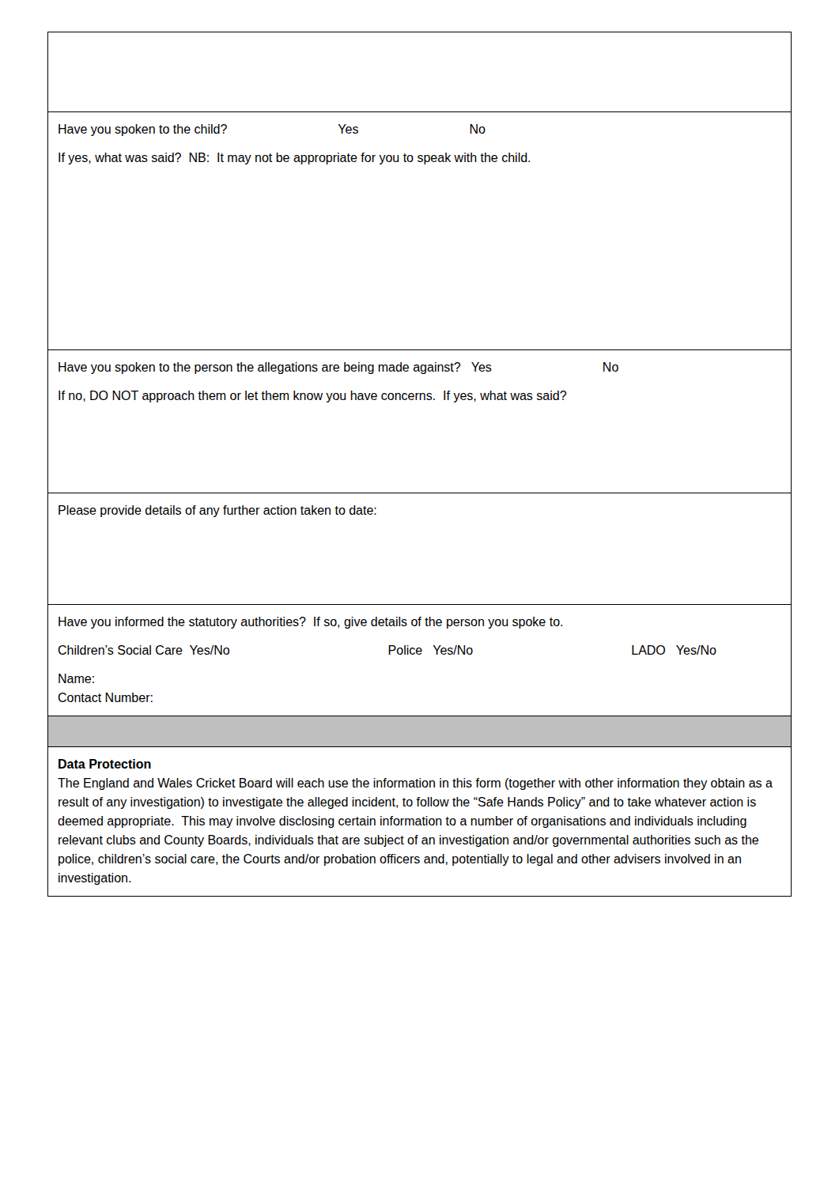| Have you spoken to the child? Yes No If yes, what was said? NB: It may not be appropriate for you to speak with the child. |
| Have you spoken to the person the allegations are being made against? Yes No If no, DO NOT approach them or let them know you have concerns. If yes, what was said? |
| Please provide details of any further action taken to date: |
| Have you informed the statutory authorities? If so, give details of the person you spoke to. Children’s Social Care Yes/No Police Yes/No LADO Yes/No Name: Contact Number: |
| Data Protection The England and Wales Cricket Board will each use the information in this form (together with other information they obtain as a result of any investigation) to investigate the alleged incident, to follow the “Safe Hands Policy” and to take whatever action is deemed appropriate. This may involve disclosing certain information to a number of organisations and individuals including relevant clubs and County Boards, individuals that are subject of an investigation and/or governmental authorities such as the police, children’s social care, the Courts and/or probation officers and, potentially to legal and other advisers involved in an investigation. |